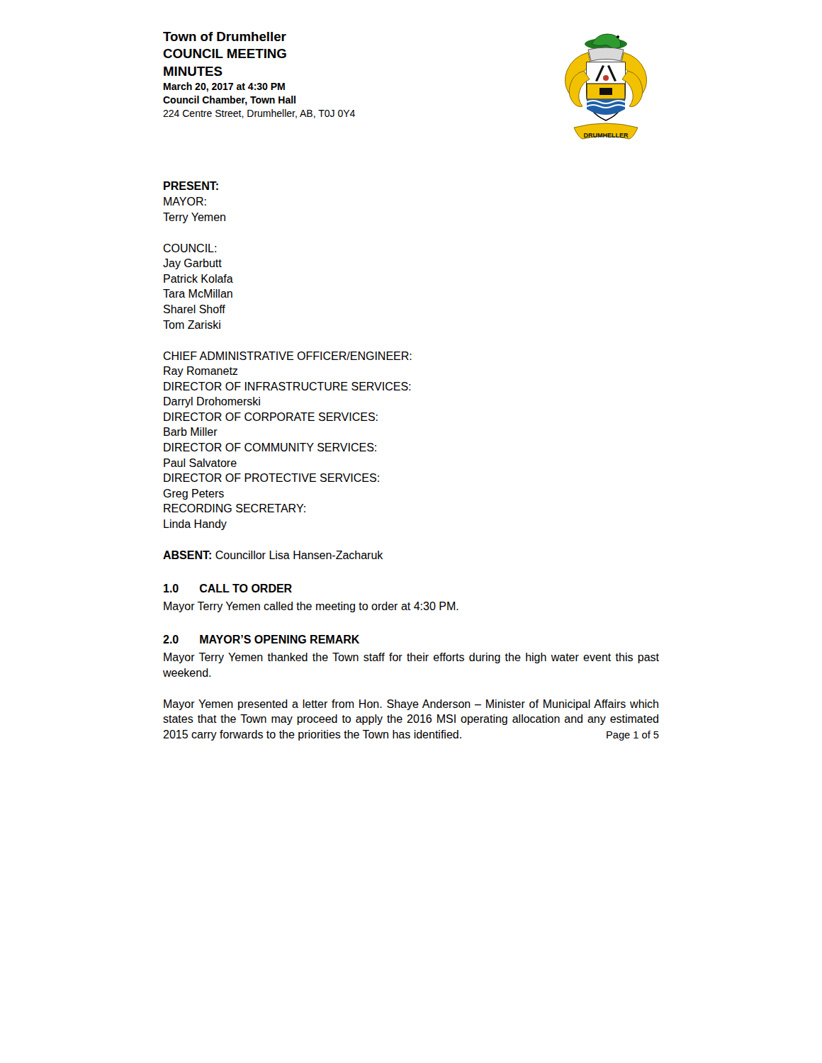DRUMHELLER
Town of Drumheller
COUNCIL MEETING
MINUTES
March 20, 2017 at 4:30 PM
Council Chamber, Town Hall
224 Centre Street, Drumheller, AB, T0J 0Y4
PRESENT:
MAYOR:
Terry Yemen
COUNCIL:
Jay Garbutt
Patrick Kolafa
Tara McMillan
Sharel Shoff
Tom Zariski
CHIEF ADMINISTRATIVE OFFICER/ENGINEER:
Ray Romanetz
DIRECTOR OF INFRASTRUCTURE SERVICES:
Darryl Drohomerski
DIRECTOR OF CORPORATE SERVICES:
Barb Miller
DIRECTOR OF COMMUNITY SERVICES:
Paul Salvatore
DIRECTOR OF PROTECTIVE SERVICES:
Greg Peters
RECORDING SECRETARY:
Linda Handy
ABSENT: Councillor Lisa Hansen-Zacharuk
1.0 CALL TO ORDER
Mayor Terry Yemen called the meeting to order at 4:30 PM.
2.0 MAYOR’S OPENING REMARK
Mayor Terry Yemen thanked the Town staff for their efforts during the high water event this past weekend.
Mayor Yemen presented a letter from Hon. Shaye Anderson – Minister of Municipal Affairs which states that the Town may proceed to apply the 2016 MSI operating allocation and any estimated 2015 carry forwards to the priorities the Town has identified.
Page 1 of 5